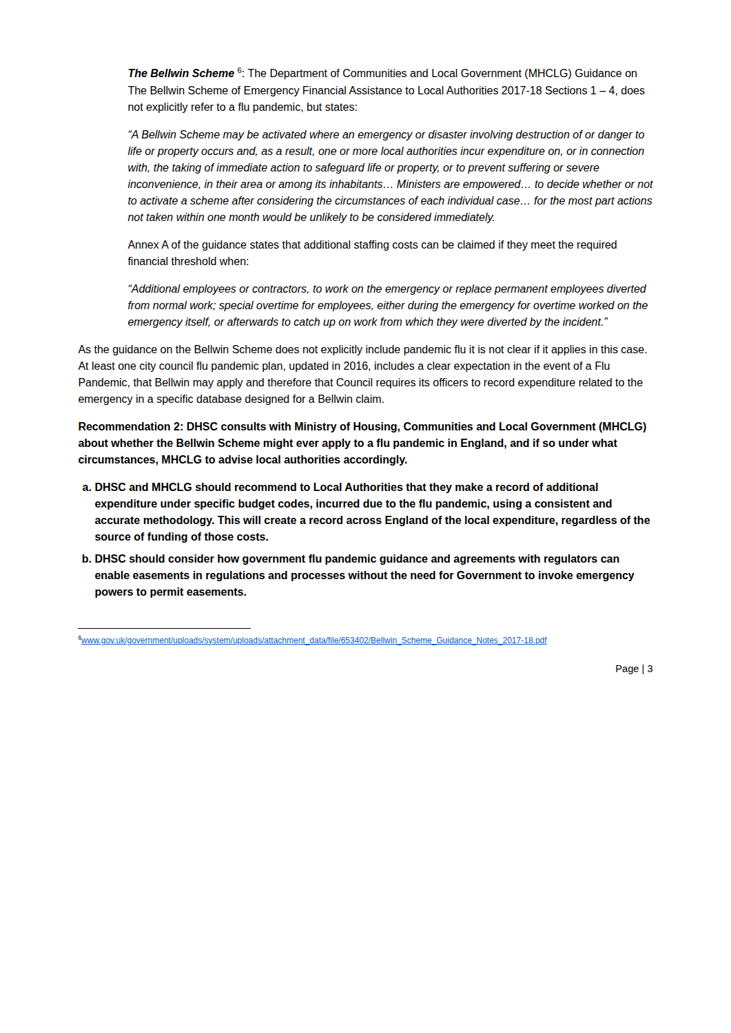The Bellwin Scheme 6: The Department of Communities and Local Government (MHCLG) Guidance on The Bellwin Scheme of Emergency Financial Assistance to Local Authorities 2017-18 Sections 1 – 4, does not explicitly refer to a flu pandemic, but states:
“A Bellwin Scheme may be activated where an emergency or disaster involving destruction of or danger to life or property occurs and, as a result, one or more local authorities incur expenditure on, or in connection with, the taking of immediate action to safeguard life or property, or to prevent suffering or severe inconvenience, in their area or among its inhabitants… Ministers are empowered… to decide whether or not to activate a scheme after considering the circumstances of each individual case… for the most part actions not taken within one month would be unlikely to be considered immediately.
Annex A of the guidance states that additional staffing costs can be claimed if they meet the required financial threshold when:
“Additional employees or contractors, to work on the emergency or replace permanent employees diverted from normal work; special overtime for employees, either during the emergency for overtime worked on the emergency itself, or afterwards to catch up on work from which they were diverted by the incident.”
As the guidance on the Bellwin Scheme does not explicitly include pandemic flu it is not clear if it applies in this case. At least one city council flu pandemic plan, updated in 2016, includes a clear expectation in the event of a Flu Pandemic, that Bellwin may apply and therefore that Council requires its officers to record expenditure related to the emergency in a specific database designed for a Bellwin claim.
Recommendation 2: DHSC consults with Ministry of Housing, Communities and Local Government (MHCLG) about whether the Bellwin Scheme might ever apply to a flu pandemic in England, and if so under what circumstances, MHCLG to advise local authorities accordingly.
DHSC and MHCLG should recommend to Local Authorities that they make a record of additional expenditure under specific budget codes, incurred due to the flu pandemic, using a consistent and accurate methodology. This will create a record across England of the local expenditure, regardless of the source of funding of those costs.
DHSC should consider how government flu pandemic guidance and agreements with regulators can enable easements in regulations and processes without the need for Government to invoke emergency powers to permit easements.
6www.gov.uk/government/uploads/system/uploads/attachment_data/file/653402/Bellwin_Scheme_Guidance_Notes_2017-18.pdf
Page | 3